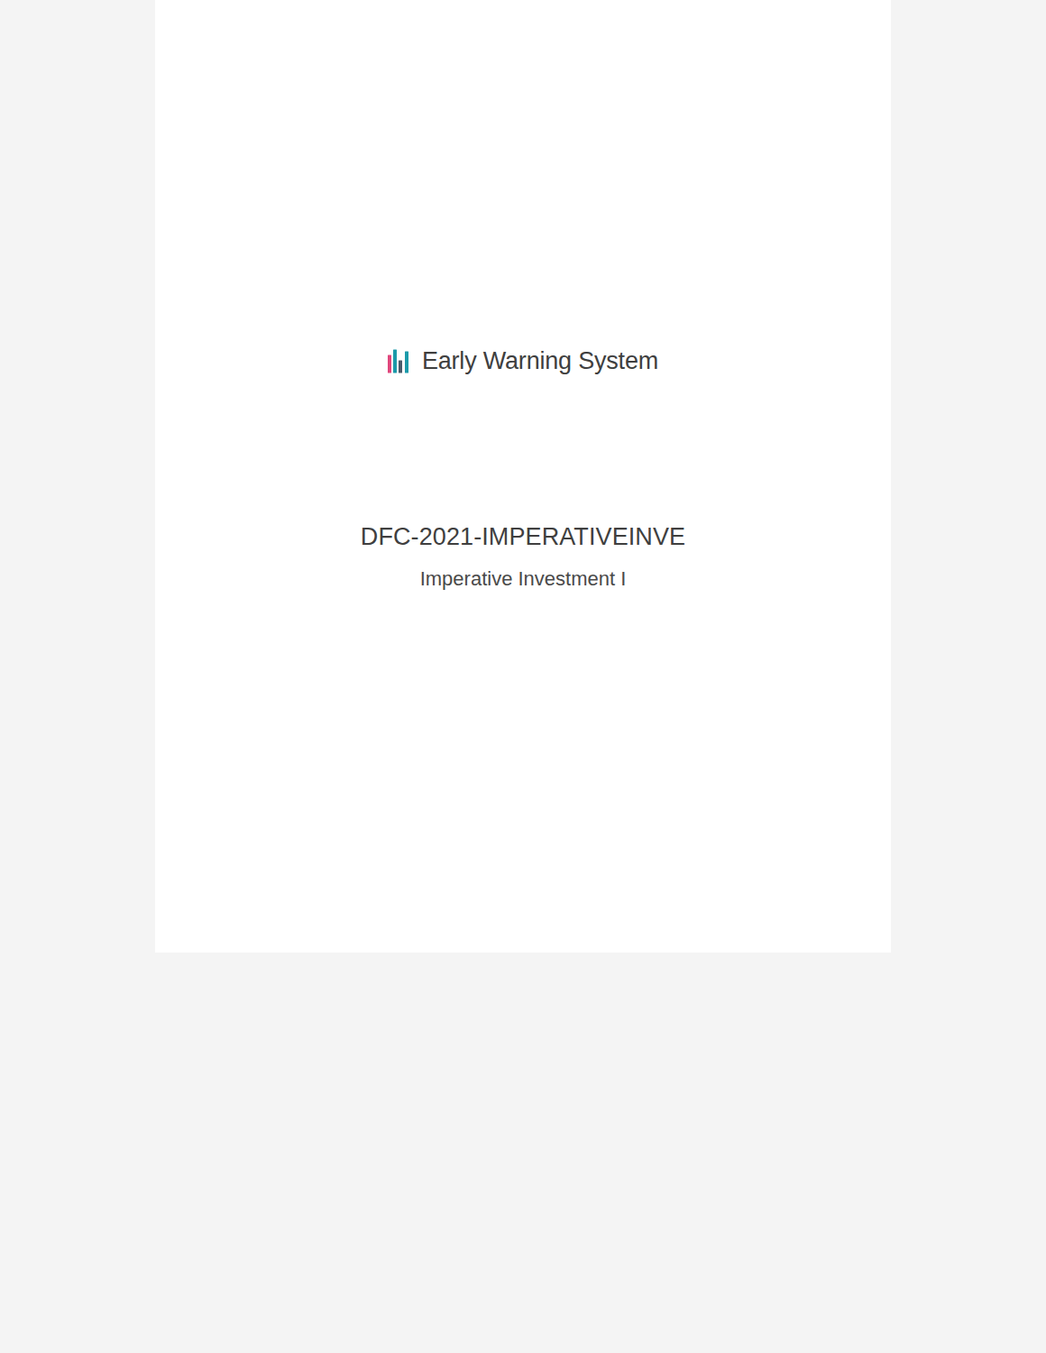Early Warning System
DFC-2021-IMPERATIVEINVE
Imperative Investment I